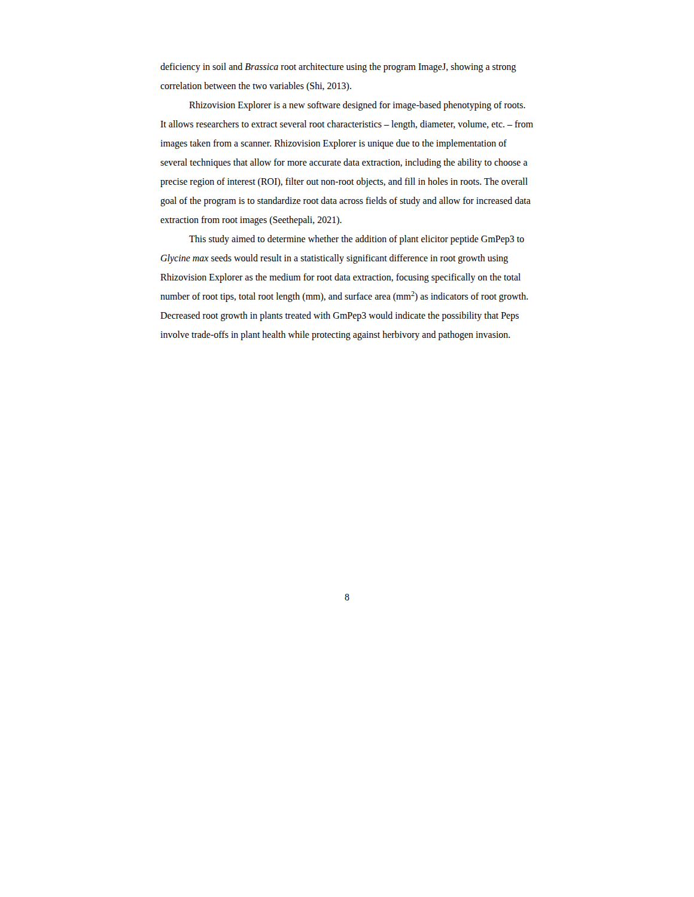deficiency in soil and Brassica root architecture using the program ImageJ, showing a strong correlation between the two variables (Shi, 2013).
Rhizovision Explorer is a new software designed for image-based phenotyping of roots. It allows researchers to extract several root characteristics – length, diameter, volume, etc. – from images taken from a scanner. Rhizovision Explorer is unique due to the implementation of several techniques that allow for more accurate data extraction, including the ability to choose a precise region of interest (ROI), filter out non-root objects, and fill in holes in roots. The overall goal of the program is to standardize root data across fields of study and allow for increased data extraction from root images (Seethepali, 2021).
This study aimed to determine whether the addition of plant elicitor peptide GmPep3 to Glycine max seeds would result in a statistically significant difference in root growth using Rhizovision Explorer as the medium for root data extraction, focusing specifically on the total number of root tips, total root length (mm), and surface area (mm2) as indicators of root growth. Decreased root growth in plants treated with GmPep3 would indicate the possibility that Peps involve trade-offs in plant health while protecting against herbivory and pathogen invasion.
8